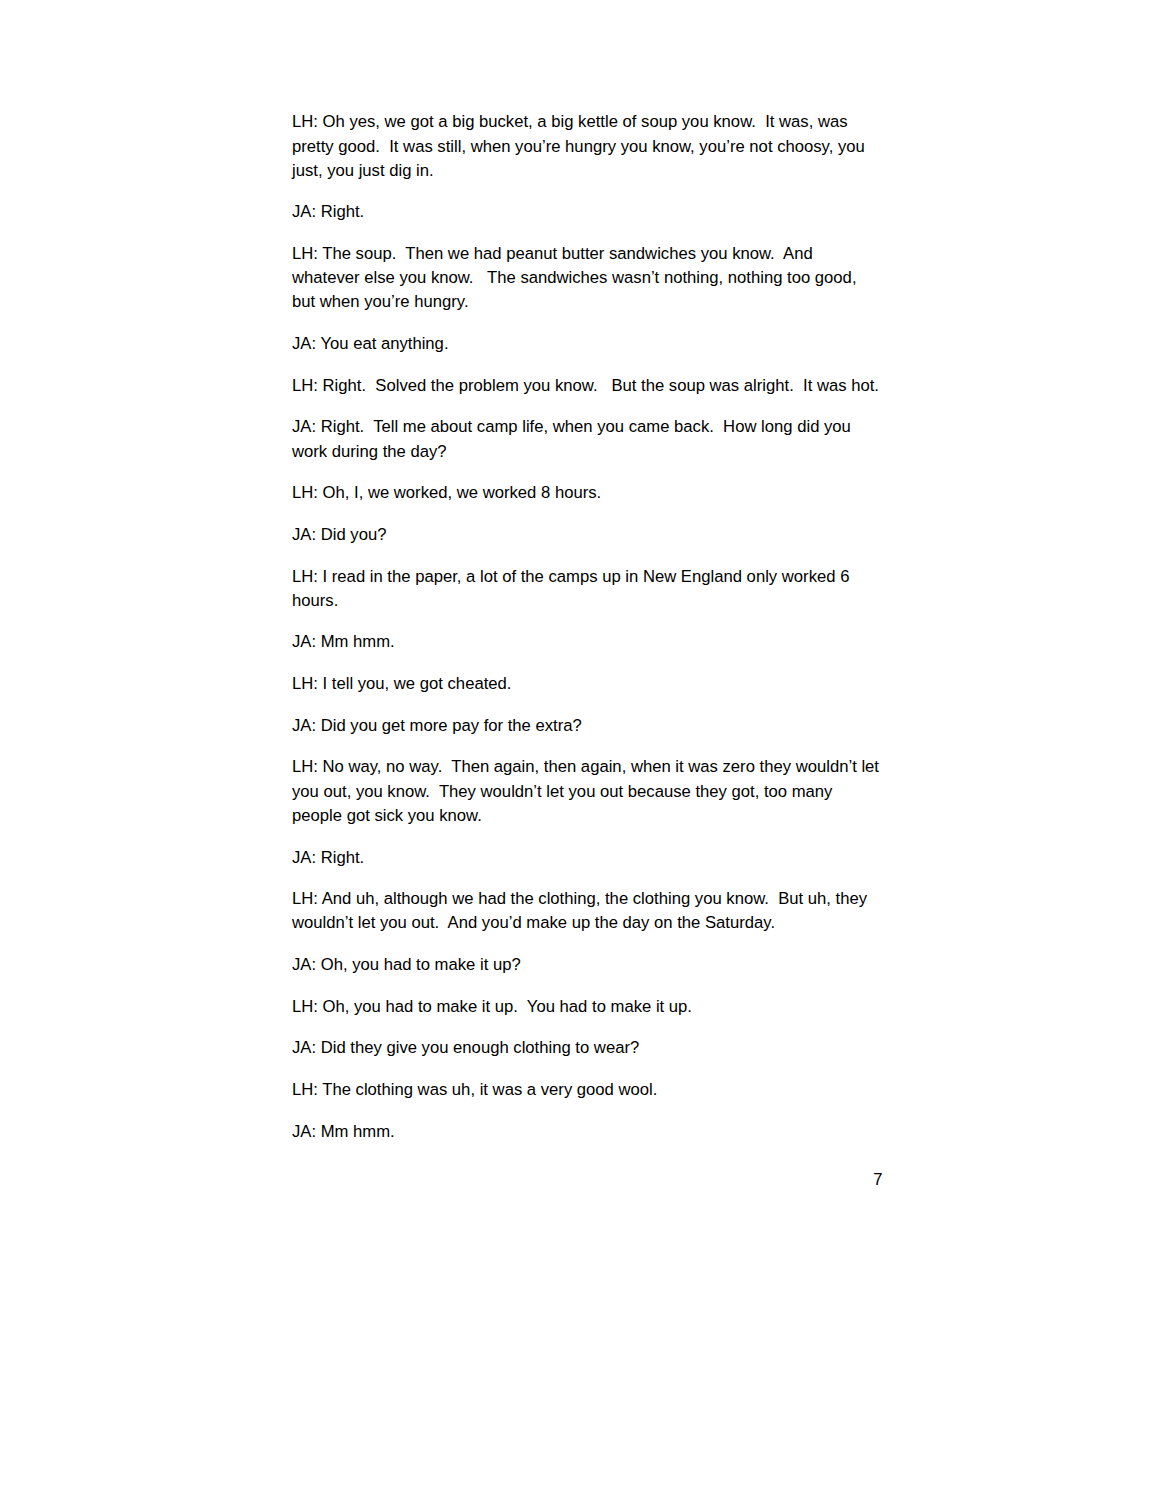LH: Oh yes, we got a big bucket, a big kettle of soup you know. It was, was pretty good. It was still, when you’re hungry you know, you’re not choosy, you just, you just dig in.
JA: Right.
LH: The soup. Then we had peanut butter sandwiches you know. And whatever else you know. The sandwiches wasn’t nothing, nothing too good, but when you’re hungry.
JA: You eat anything.
LH: Right. Solved the problem you know. But the soup was alright. It was hot.
JA: Right. Tell me about camp life, when you came back. How long did you work during the day?
LH: Oh, I, we worked, we worked 8 hours.
JA: Did you?
LH: I read in the paper, a lot of the camps up in New England only worked 6 hours.
JA: Mm hmm.
LH: I tell you, we got cheated.
JA: Did you get more pay for the extra?
LH: No way, no way. Then again, then again, when it was zero they wouldn’t let you out, you know. They wouldn’t let you out because they got, too many people got sick you know.
JA: Right.
LH: And uh, although we had the clothing, the clothing you know. But uh, they wouldn’t let you out. And you’d make up the day on the Saturday.
JA: Oh, you had to make it up?
LH: Oh, you had to make it up. You had to make it up.
JA: Did they give you enough clothing to wear?
LH: The clothing was uh, it was a very good wool.
JA: Mm hmm.
7